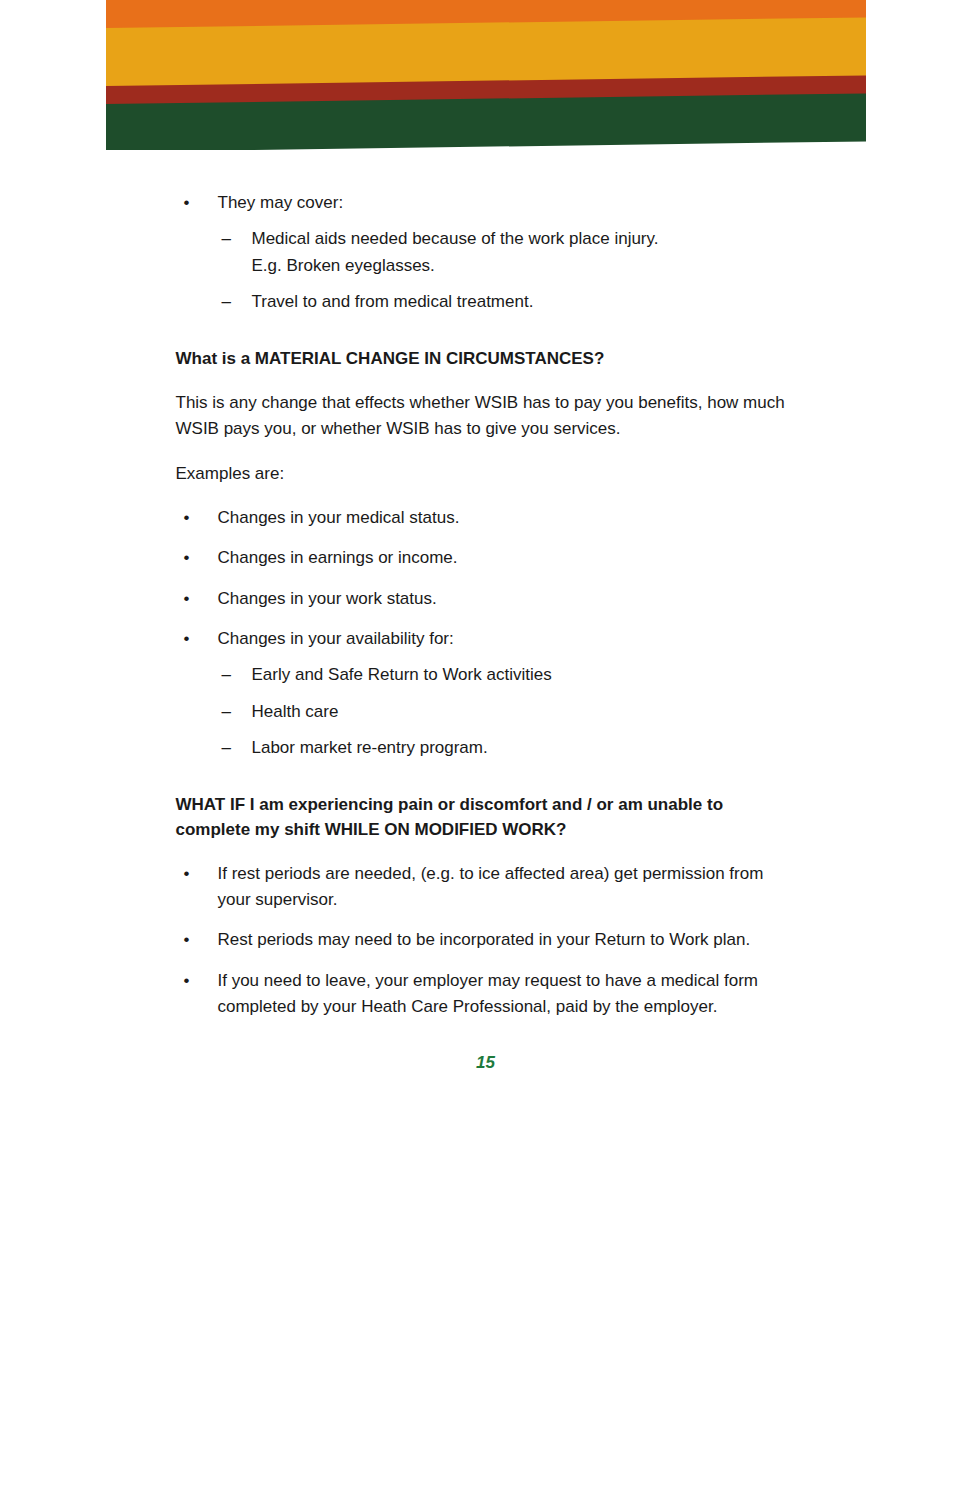They may cover:
Medical aids needed because of the work place injury.
E.g. Broken eyeglasses.
Travel to and from medical treatment.
What is a MATERIAL CHANGE IN CIRCUMSTANCES?
This is any change that effects whether WSIB has to pay you benefits, how much WSIB pays you, or whether WSIB has to give you services.
Examples are:
Changes in your medical status.
Changes in earnings or income.
Changes in your work status.
Changes in your availability for:
Early and Safe Return to Work activities
Health care
Labor market re-entry program.
WHAT IF I am experiencing pain or discomfort and / or am unable to complete my shift WHILE ON MODIFIED WORK?
If rest periods are needed, (e.g. to ice affected area) get permission from your supervisor.
Rest periods may need to be incorporated in your Return to Work plan.
If you need to leave, your employer may request to have a medical form completed by your Heath Care Professional, paid by the employer.
15